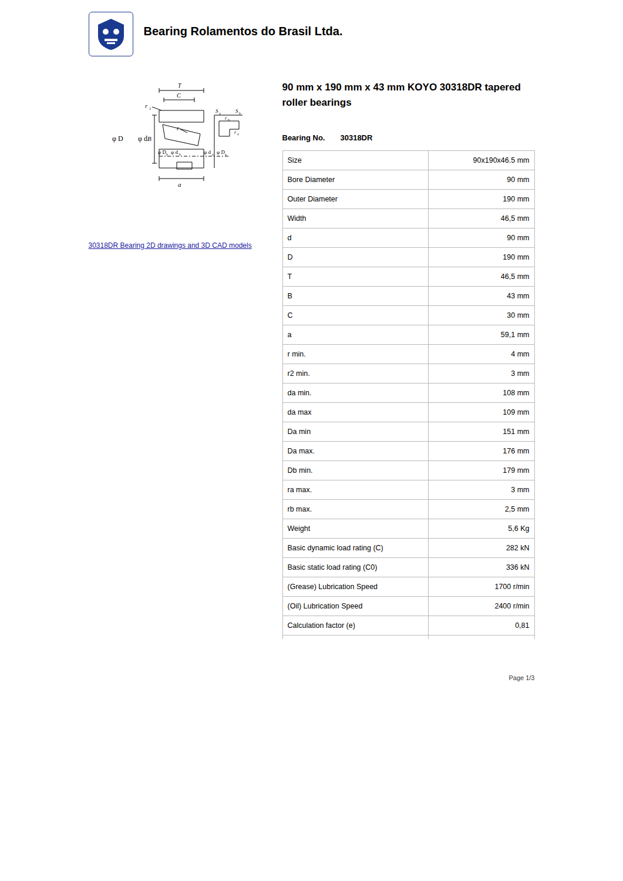Bearing Rolamentos do Brasil Ltda.
T C r 1 r B φ D φ d a S a S b r b r a φ D b φ d b φ d a φ D a
30318DR Bearing 2D drawings and 3D CAD models
90 mm x 190 mm x 43 mm KOYO 30318DR tapered roller bearings
Bearing No. 30318DR
| Size | 90x190x46.5 mm |
| Bore Diameter | 90 mm |
| Outer Diameter | 190 mm |
| Width | 46,5 mm |
| d | 90 mm |
| D | 190 mm |
| T | 46,5 mm |
| B | 43 mm |
| C | 30 mm |
| a | 59,1 mm |
| r min. | 4 mm |
| r2 min. | 3 mm |
| da min. | 108 mm |
| da max | 109 mm |
| Da min | 151 mm |
| Da max. | 176 mm |
| Db min. | 179 mm |
| ra max. | 3 mm |
| rb max. | 2,5 mm |
| Weight | 5,6 Kg |
| Basic dynamic load rating (C) | 282 kN |
| Basic static load rating (C0) | 336 kN |
| (Grease) Lubrication Speed | 1700 r/min |
| (Oil) Lubrication Speed | 2400 r/min |
| Calculation factor (e) | 0,81 |
Page 1/3